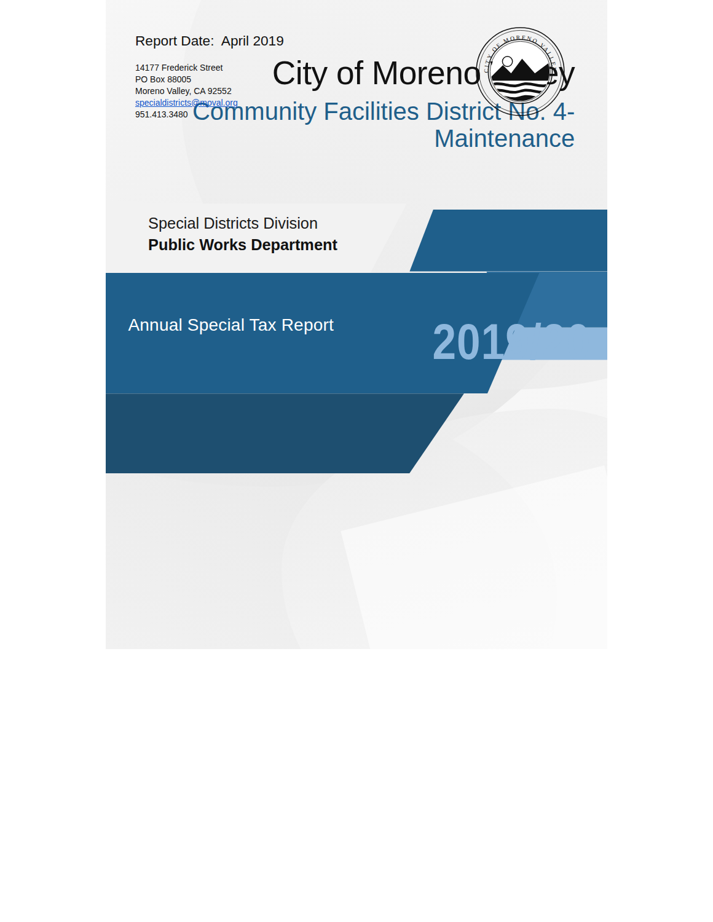City of Moreno Valley
Community Facilities District No. 4-Maintenance
Special Districts Division
Public Works Department
Annual Special Tax Report
2019/20
Report Date: April 2019
14177 Frederick Street
PO Box 88005
Moreno Valley, CA 92552
specialdistricts@moval.org
951.413.3480
CITY OF MORENO VALLEY DECEMBER 3, 1984